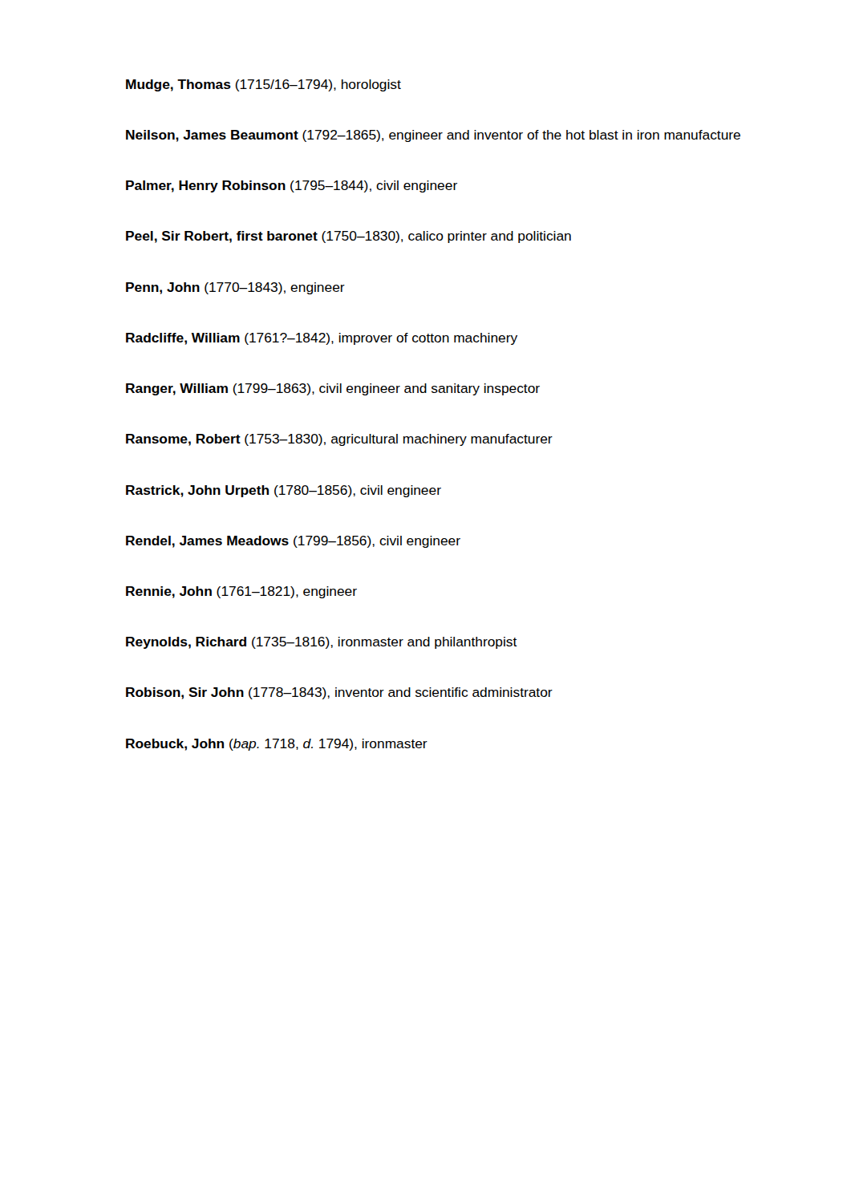Mudge, Thomas (1715/16–1794), horologist
Neilson, James Beaumont (1792–1865), engineer and inventor of the hot blast in iron manufacture
Palmer, Henry Robinson (1795–1844), civil engineer
Peel, Sir Robert, first baronet (1750–1830), calico printer and politician
Penn, John (1770–1843), engineer
Radcliffe, William (1761?–1842), improver of cotton machinery
Ranger, William (1799–1863), civil engineer and sanitary inspector
Ransome, Robert (1753–1830), agricultural machinery manufacturer
Rastrick, John Urpeth (1780–1856), civil engineer
Rendel, James Meadows (1799–1856), civil engineer
Rennie, John (1761–1821), engineer
Reynolds, Richard (1735–1816), ironmaster and philanthropist
Robison, Sir John (1778–1843), inventor and scientific administrator
Roebuck, John (bap. 1718, d. 1794), ironmaster